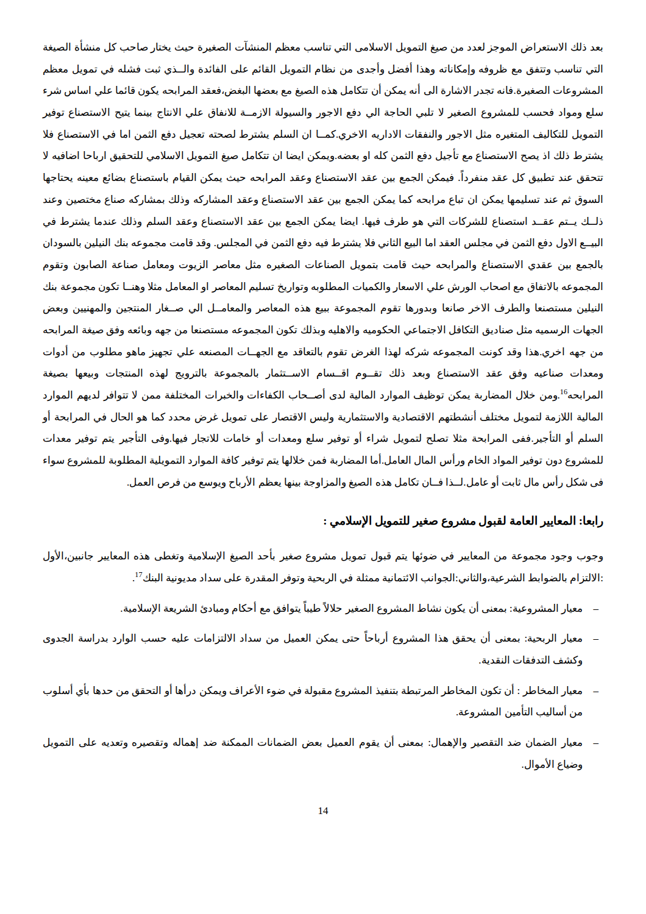بعد ذلك الاستعراض الموجز لعدد من صيغ التمويل الاسلامى التي تناسب معظم المنشآت الصغيرة حيث يختار صاحب كل منشأة الصيغة التي تناسب وتتفق مع ظروفه وإمكاناته وهذا أفضل وأجدى من نظام التمويل القائم على الفائدة والــذي ثبت فشله في تمويل معظم المشروعات الصغيرة.فانه تجدر الاشارة الى أنه يمكن أن تتكامل هذه الصيغ مع بعضها البغض،فعقد المرابحه يكون قائما علي اساس شرء سلع ومواد فحسب للمشروع الصغير لا تلبي الحاجة الي دفع الاجور والسيولة الازمــة للانفاق علي الانتاج بينما يتيح الاستصناع توفير التمويل للتكاليف المتغيره مثل الاجور والنفقات الاداريه الاخري.كمــا ان السلم يشترط لصحته تعجيل دفع الثمن اما في الاستصناع فلا يشترط ذلك اذ يصح الاستصناع مع تأجيل دفع الثمن كله او بعضه.ويمكن ايضا ان تتكامل صيغ التمويل الاسلامي للتحقيق ارباحا اضافيه لا تتحقق عند تطبيق كل عقد منفرداً. فيمكن الجمع بين عقد الاستصناع وعقد المرابحه حيث يمكن القيام باستصناع بضائع معينه يحتاجها السوق ثم عند تسليمها يمكن ان تباع مرابحه كما يمكن الجمع بين عقد الاستصناع وعقد المشاركه وذلك بمشاركه صناع مختصين وعند ذلــك يــتم عقــد استصناع للشركات التي هو طرف فيها. ايضا يمكن الجمع بين عقد الاستصناع وعقد السلم وذلك عندما يشترط في البيــع الاول دفع الثمن في مجلس العقد اما البيع الثاني فلا يشترط فيه دفع الثمن في المجلس. وقد قامت مجموعه بنك النيلين بالسودان بالجمع بين عقدي الاستصناع والمرابحه حيث قامت بتمويل الصناعات الصغيره مثل معاصر الزيوت ومعامل صناعة الصابون وتقوم المجموعه بالاتفاق مع اصحاب الورش علي الاسعار والكميات المطلوبه وتواريخ تسليم المعاصر او المعامل مثلا وهنــا تكون مجموعة بنك النيلين مستصنعا والطرف الاخر صانعا وبدورها تقوم المجموعة ببيع هذه المعاصر والمعامــل الي صــغار المنتجين والمهنيين وبعض الجهات الرسميه مثل صناديق التكافل الاجتماعي الحكوميه والاهليه وبذلك تكون المجموعه مستصنعا من جهه وبائعه وفق صيغة المرابحه من جهه اخري.هذا وقد كونت المجموعه شركه لهذا الغرض تقوم بالتعاقد مع الجهــات المصنعه علي تجهيز ماهو مطلوب من أدوات ومعدات صناعيه وفق عقد الاستصناع وبعد ذلك تقــوم اقــسام الاســتثمار بالمجموعة بالترويج لهذه المنتجات وبيعها بصيغة المرابحه16.ومن خلال المضاربة يمكن توظيف الموارد المالية لدى أصــحاب الكفاءات والخبرات المختلفة ممن لا تتوافر لديهم الموارد المالية اللازمة لتمويل مختلف أنشطتهم الاقتصادية والاستثمارية وليس الاقتصار على تمويل غرض محدد كما هو الحال في المرابحة أو السلم أو التأجير.ففى المرابحة مثلا تصلح لتمويل شراء أو توفير سلع ومعدات أو خامات للاتجار فيها.وفى التأجير يتم توفير معدات للمشروع دون توفير المواد الخام ورأس المال العامل.أما المضاربة فمن خلالها يتم توفير كافة الموارد التمويلية المطلوبة للمشروع سواء فى شكل رأس مال ثابت أو عامل.لــذا فــان تكامل هذه الصيغ والمزاوجة بينها يعظم الأرباح ويوسع من فرص العمل.
رابعا: المعايير العامة لقبول مشروع صغير للتمويل الإسلامي :
وجوب وجود مجموعة من المعايير في ضوئها يتم قبول تمويل مشروع صغير بأحد الصيغ الإسلامية وتغطى هذه المعايير جانبين،الأول :الالتزام بالضوابط الشرعية،والثاني:الجوانب الائتمانية ممثلة في الربحية وتوفر المقدرة على سداد مديونية البنك17.
معيار المشروعية: بمعنى أن يكون نشاط المشروع الصغير حلالاً طيباً يتوافق مع أحكام ومبادئ الشريعة الإسلامية.
معيار الربحية: بمعنى أن يحقق هذا المشروع أرباحاً حتى يمكن العميل من سداد الالتزامات عليه حسب الوارد بدراسة الجدوى وكشف التدفقات النقدية.
معيار المخاطر : أن تكون المخاطر المرتبطة بتنفيذ المشروع مقبولة في ضوء الأعراف ويمكن درأها أو التحقق من حدها بأي أسلوب من أساليب التأمين المشروعة.
معيار الضمان ضد التقصير والإهمال: بمعنى أن يقوم العميل بعض الضمانات الممكنة ضد إهماله وتقصيره وتعديه على التمويل وضياع الأموال.
14